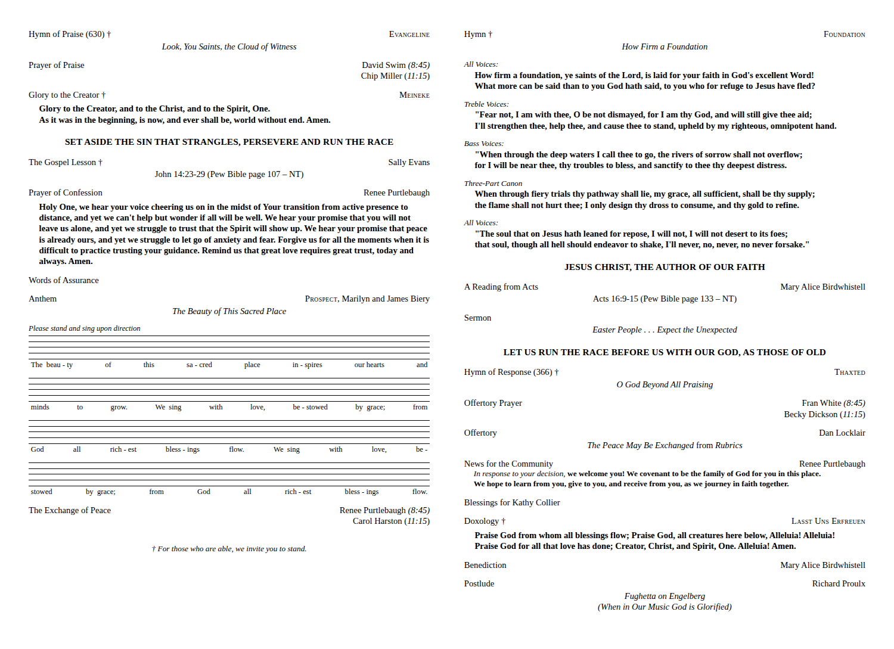Hymn of Praise (630) †
Evangeline
Look, You Saints, the Cloud of Witness
Prayer of Praise
David Swim (8:45)
Chip Miller (11:15)
Glory to the Creator †
Meineke
Glory to the Creator, and to the Christ, and to the Spirit, One.
As it was in the beginning, is now, and ever shall be, world without end. Amen.
Set Aside the Sin That Strangles, Persevere and Run the Race
The Gospel Lesson †
Sally Evans
John 14:23-29 (Pew Bible page 107 – NT)
Prayer of Confession
Renee Purtlebaugh
Holy One, we hear your voice cheering us on in the midst of Your transition from active presence to distance, and yet we can't help but wonder if all will be well. We hear your promise that you will not leave us alone, and yet we struggle to trust that the Spirit will show up. We hear your promise that peace is already ours, and yet we struggle to let go of anxiety and fear. Forgive us for all the moments when it is difficult to practice trusting your guidance. Remind us that great love requires great trust, today and always. Amen.
Words of Assurance
Anthem
Prospect, Marilyn and James Biery
The Beauty of This Sacred Place
Please stand and sing upon direction
The beau - ty of this sa - cred place in - spires our hearts and
minds to grow. We sing with love, be - stowed by grace; from
God all rich - est bless - ings flow. We sing with love, be -
stowed by grace; from God all rich - est bless - ings flow.
The Exchange of Peace
Renee Purtlebaugh (8:45)
Carol Harston (11:15)
† For those who are able, we invite you to stand.
Hymn †
Foundation
How Firm a Foundation
All Voices:
How firm a foundation, ye saints of the Lord, is laid for your faith in God's excellent Word!
What more can be said than to you God hath said, to you who for refuge to Jesus have fled?
Treble Voices:
"Fear not, I am with thee, O be not dismayed, for I am thy God, and will still give thee aid;
I'll strengthen thee, help thee, and cause thee to stand, upheld by my righteous, omnipotent hand.
Bass Voices:
"When through the deep waters I call thee to go, the rivers of sorrow shall not overflow;
for I will be near thee, thy troubles to bless, and sanctify to thee thy deepest distress.
Three-Part Canon
When through fiery trials thy pathway shall lie, my grace, all sufficient, shall be thy supply;
the flame shall not hurt thee; I only design thy dross to consume, and thy gold to refine.
All Voices:
"The soul that on Jesus hath leaned for repose, I will not, I will not desert to its foes;
that soul, though all hell should endeavor to shake, I'll never, no, never, no never forsake."
Jesus Christ, the Author of Our Faith
A Reading from Acts
Mary Alice Birdwhistell
Acts 16:9-15 (Pew Bible page 133 – NT)
Sermon
Easter People . . . Expect the Unexpected
Let Us Run the Race Before Us with Our God, as Those of Old
Hymn of Response (366) †
Thaxted
O God Beyond All Praising
Offertory Prayer
Fran White (8:45)
Becky Dickson (11:15)
Offertory
Dan Locklair
The Peace May Be Exchanged from Rubrics
News for the Community
Renee Purtlebaugh
In response to your decision, we welcome you! We covenant to be the family of God for you in this place.
We hope to learn from you, give to you, and receive from you, as we journey in faith together.
Blessings for Kathy Collier
Doxology †
Lasst Uns Erfreuen
Praise God from whom all blessings flow; Praise God, all creatures here below, Alleluia! Alleluia!
Praise God for all that love has done; Creator, Christ, and Spirit, One. Alleluia! Amen.
Benediction
Mary Alice Birdwhistell
Postlude
Richard Proulx
Fughetta on Engelberg
(When in Our Music God is Glorified)